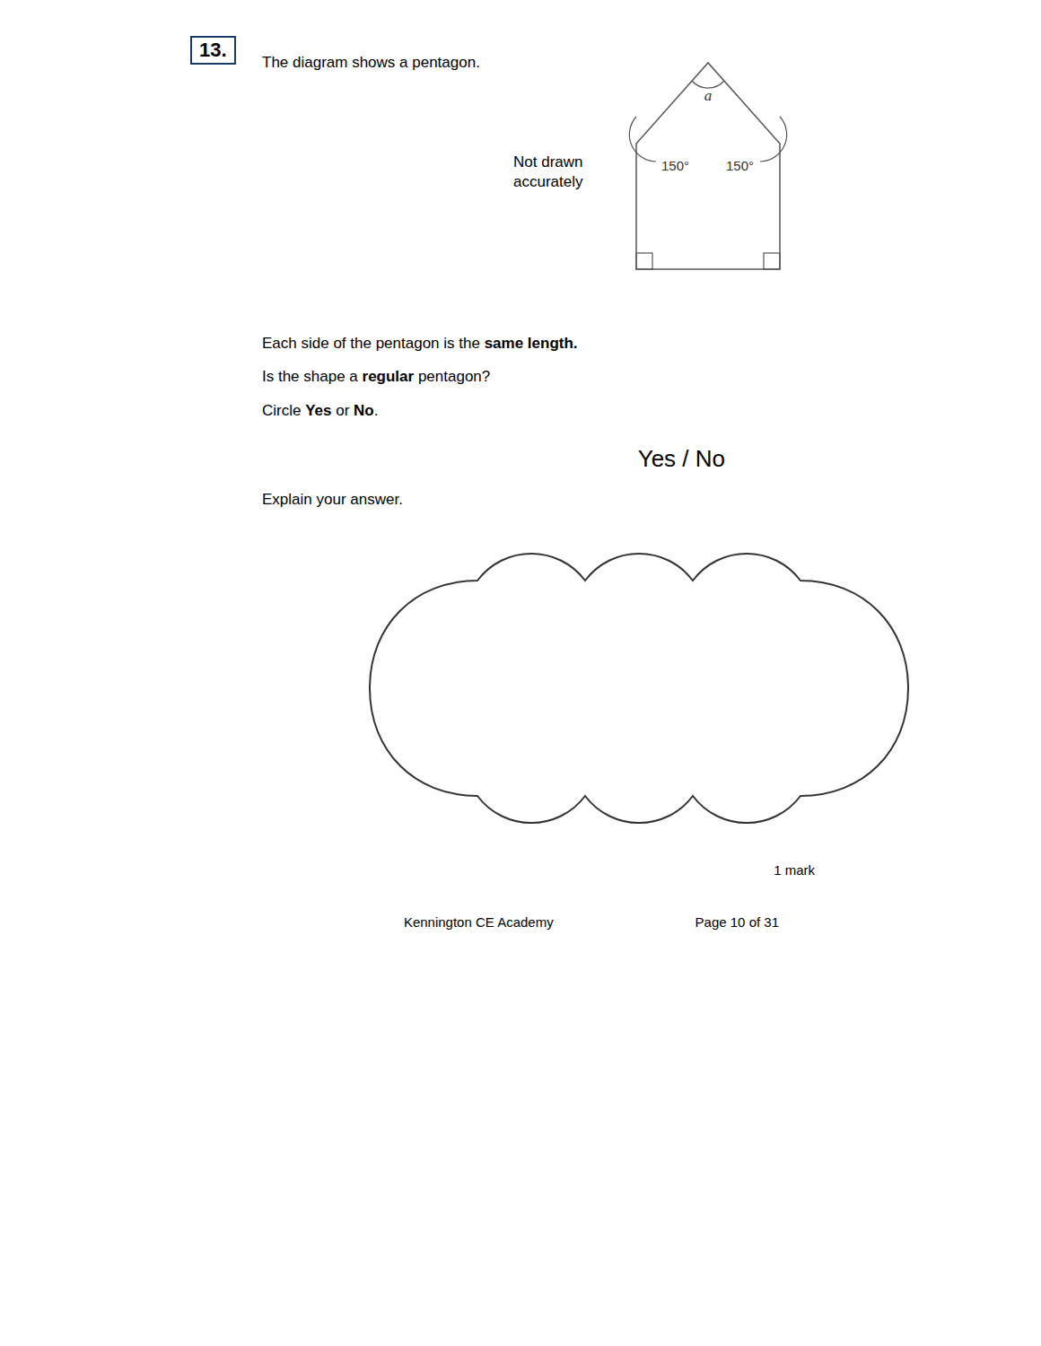13.
The diagram shows a pentagon.
Not drawn
accurately
a 150° 150°
Each side of the pentagon is the same length.
Is the shape a regular pentagon?
Circle Yes or No.
Yes / No
Explain your answer.
1 mark
Kennington CE Academy
Page 10 of 31